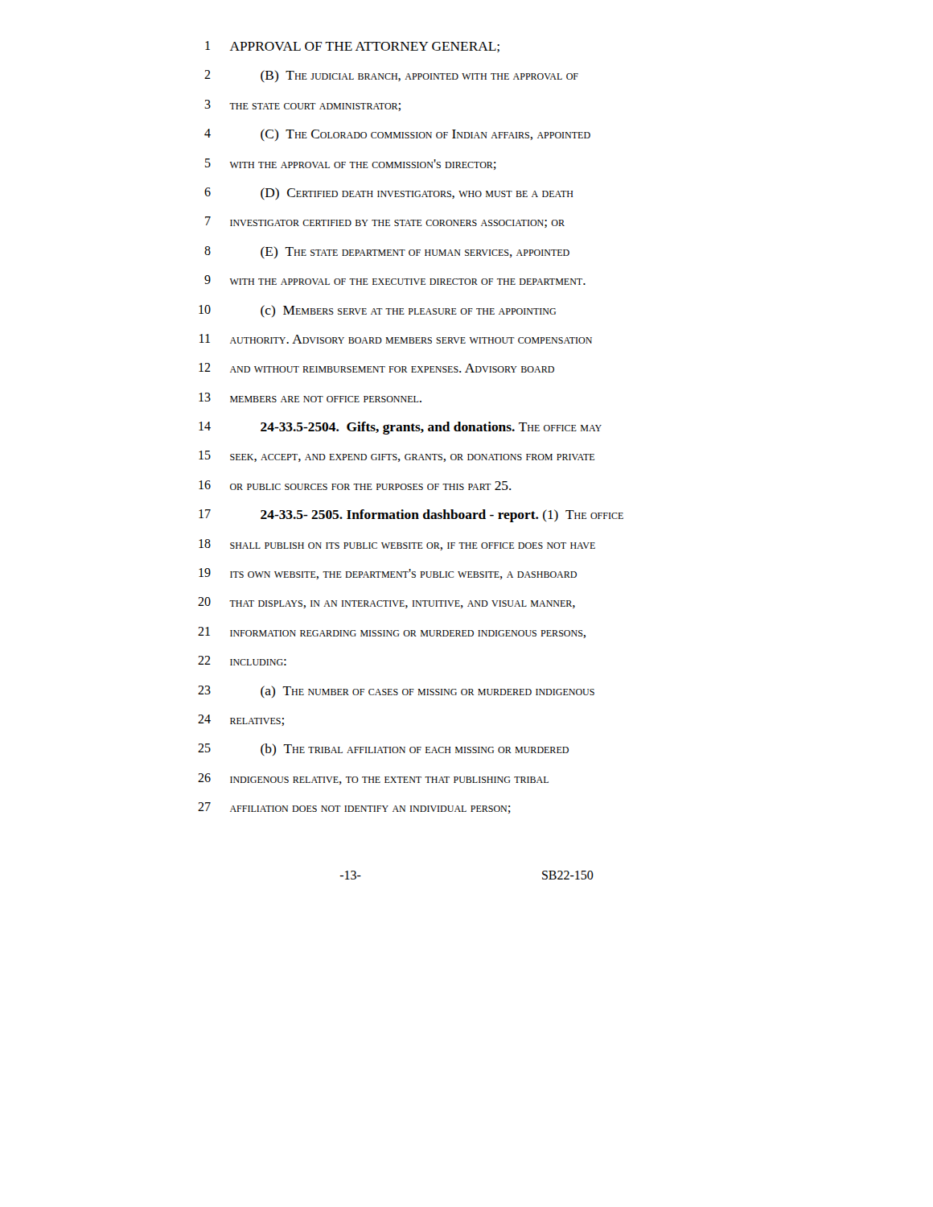APPROVAL OF THE ATTORNEY GENERAL;
(B) The judicial branch, appointed with the approval of
the state court administrator;
(C) The Colorado commission of Indian affairs, appointed
with the approval of the commission's director;
(D) Certified death investigators, who must be a death
investigator certified by the state coroners association; or
(E) The state department of human services, appointed
with the approval of the executive director of the department.
(c) Members serve at the pleasure of the appointing
authority. Advisory board members serve without compensation
and without reimbursement for expenses. Advisory board
members are not office personnel.
24-33.5-2504. Gifts, grants, and donations. The office may
seek, accept, and expend gifts, grants, or donations from private
or public sources for the purposes of this part 25.
24-33.5- 2505. Information dashboard - report. (1) The office
shall publish on its public website or, if the office does not have
its own website, the department's public website, a dashboard
that displays, in an interactive, intuitive, and visual manner,
information regarding missing or murdered indigenous persons,
including:
(a) The number of cases of missing or murdered indigenous
relatives;
(b) The tribal affiliation of each missing or murdered
indigenous relative, to the extent that publishing tribal
affiliation does not identify an individual person;
-13-SB22-150